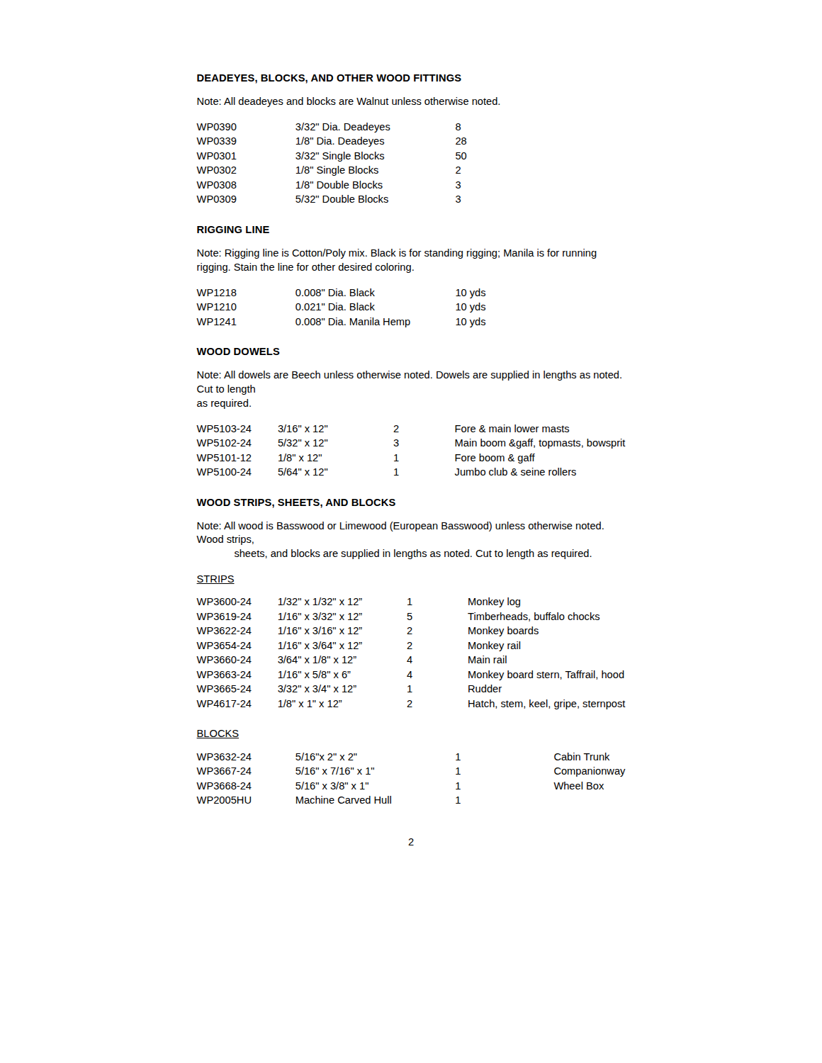DEADEYES, BLOCKS, AND OTHER WOOD FITTINGS
Note: All deadeyes and blocks are Walnut unless otherwise noted.
| WP0390 | 3/32" Dia. Deadeyes | 8 |
| WP0339 | 1/8" Dia. Deadeyes | 28 |
| WP0301 | 3/32" Single Blocks | 50 |
| WP0302 | 1/8" Single Blocks | 2 |
| WP0308 | 1/8" Double Blocks | 3 |
| WP0309 | 5/32" Double Blocks | 3 |
RIGGING LINE
Note: Rigging line is Cotton/Poly mix. Black is for standing rigging; Manila is for running
rigging. Stain the line for other desired coloring.
| WP1218 | 0.008" Dia. Black | 10 yds |
| WP1210 | 0.021" Dia. Black | 10 yds |
| WP1241 | 0.008" Dia. Manila Hemp | 10 yds |
WOOD DOWELS
Note: All dowels are Beech unless otherwise noted. Dowels are supplied in lengths as noted. Cut to length
as required.
| WP5103-24 | 3/16" x 12" | 2 | Fore & main lower masts |
| WP5102-24 | 5/32" x 12" | 3 | Main boom &gaff, topmasts, bowsprit |
| WP5101-12 | 1/8" x 12" | 1 | Fore boom & gaff |
| WP5100-24 | 5/64" x 12" | 1 | Jumbo club & seine rollers |
WOOD STRIPS, SHEETS, AND BLOCKS
Note: All wood is Basswood or Limewood (European Basswood) unless otherwise noted. Wood strips,
sheets, and blocks are supplied in lengths as noted. Cut to length as required.
STRIPS
| WP3600-24 | 1/32" x 1/32" x 12” | 1 | Monkey log |
| WP3619-24 | 1/16" x 3/32" x 12” | 5 | Timberheads, buffalo chocks |
| WP3622-24 | 1/16" x 3/16" x 12” | 2 | Monkey boards |
| WP3654-24 | 1/16" x 3/64" x 12” | 2 | Monkey rail |
| WP3660-24 | 3/64" x 1/8" x 12” | 4 | Main rail |
| WP3663-24 | 1/16" x 5/8" x 6” | 4 | Monkey board stern, Taffrail, hood |
| WP3665-24 | 3/32" x 3/4" x 12” | 1 | Rudder |
| WP4617-24 | 1/8" x 1" x 12” | 2 | Hatch, stem, keel, gripe, sternpost |
BLOCKS
| WP3632-24 | 5/16"x 2" x 2" | 1 | Cabin Trunk |
| WP3667-24 | 5/16" x 7/16" x 1" | 1 | Companionway |
| WP3668-24 | 5/16" x 3/8" x 1" | 1 | Wheel Box |
| WP2005HU | Machine Carved Hull | 1 | |
2